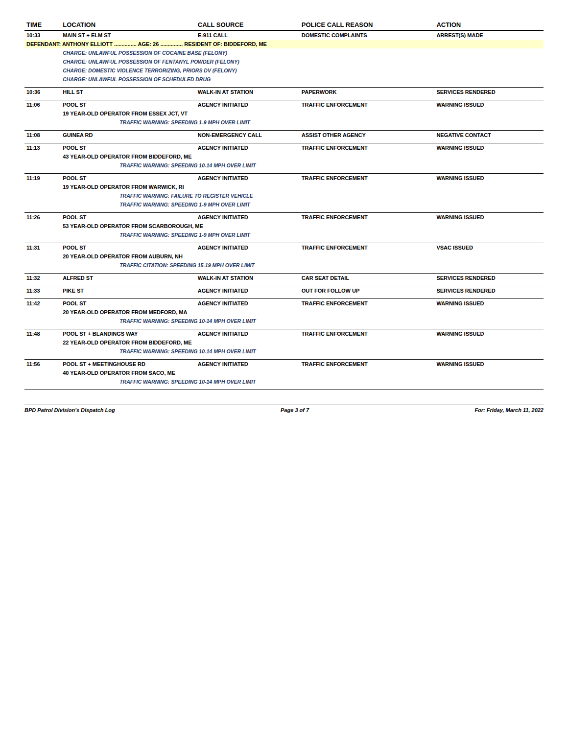| TIME | LOCATION | CALL SOURCE | POLICE CALL REASON | ACTION |
| 10:33 | MAIN ST + ELM ST | E-911 CALL | DOMESTIC COMPLAINTS | ARREST(S) MADE |
| DEFENDANT: ANTHONY ELLIOTT ............... AGE: 26 ............... RESIDENT OF: BIDDEFORD, ME |
| | CHARGE: UNLAWFUL POSSESSION OF COCAINE BASE (FELONY) |
| | CHARGE: UNLAWFUL POSSESSION OF FENTANYL POWDER (FELONY) |
| | CHARGE: DOMESTIC VIOLENCE TERRORIZING, PRIORS DV (FELONY) |
| | CHARGE: UNLAWFUL POSSESSION OF SCHEDULED DRUG |
| 10:36 | HILL ST | WALK-IN AT STATION | PAPERWORK | SERVICES RENDERED |
| 11:06 | POOL ST | AGENCY INITIATED | TRAFFIC ENFORCEMENT | WARNING ISSUED |
| | 19 YEAR-OLD OPERATOR FROM ESSEX JCT, VT |
| | TRAFFIC WARNING: SPEEDING 1-9 MPH OVER LIMIT |
| 11:08 | GUINEA RD | NON-EMERGENCY CALL | ASSIST OTHER AGENCY | NEGATIVE CONTACT |
| 11:13 | POOL ST | AGENCY INITIATED | TRAFFIC ENFORCEMENT | WARNING ISSUED |
| | 43 YEAR-OLD OPERATOR FROM BIDDEFORD, ME |
| | TRAFFIC WARNING: SPEEDING 10-14 MPH OVER LIMIT |
| 11:19 | POOL ST | AGENCY INITIATED | TRAFFIC ENFORCEMENT | WARNING ISSUED |
| | 19 YEAR-OLD OPERATOR FROM WARWICK, RI |
| | TRAFFIC WARNING: FAILURE TO REGISTER VEHICLE |
| | TRAFFIC WARNING: SPEEDING 1-9 MPH OVER LIMIT |
| 11:26 | POOL ST | AGENCY INITIATED | TRAFFIC ENFORCEMENT | WARNING ISSUED |
| | 53 YEAR-OLD OPERATOR FROM SCARBOROUGH, ME |
| | TRAFFIC WARNING: SPEEDING 1-9 MPH OVER LIMIT |
| 11:31 | POOL ST | AGENCY INITIATED | TRAFFIC ENFORCEMENT | VSAC ISSUED |
| | 20 YEAR-OLD OPERATOR FROM AUBURN, NH |
| | TRAFFIC CITATION: SPEEDING 15-19 MPH OVER LIMIT |
| 11:32 | ALFRED ST | WALK-IN AT STATION | CAR SEAT DETAIL | SERVICES RENDERED |
| 11:33 | PIKE ST | AGENCY INITIATED | OUT FOR FOLLOW UP | SERVICES RENDERED |
| 11:42 | POOL ST | AGENCY INITIATED | TRAFFIC ENFORCEMENT | WARNING ISSUED |
| | 20 YEAR-OLD OPERATOR FROM MEDFORD, MA |
| | TRAFFIC WARNING: SPEEDING 10-14 MPH OVER LIMIT |
| 11:48 | POOL ST + BLANDINGS WAY | AGENCY INITIATED | TRAFFIC ENFORCEMENT | WARNING ISSUED |
| | 22 YEAR-OLD OPERATOR FROM BIDDEFORD, ME |
| | TRAFFIC WARNING: SPEEDING 10-14 MPH OVER LIMIT |
| 11:56 | POOL ST + MEETINGHOUSE RD | AGENCY INITIATED | TRAFFIC ENFORCEMENT | WARNING ISSUED |
| | 40 YEAR-OLD OPERATOR FROM SACO, ME |
| | TRAFFIC WARNING: SPEEDING 10-14 MPH OVER LIMIT |
BPD Patrol Division's Dispatch Log
Page 3 of 7
For: Friday, March 11, 2022